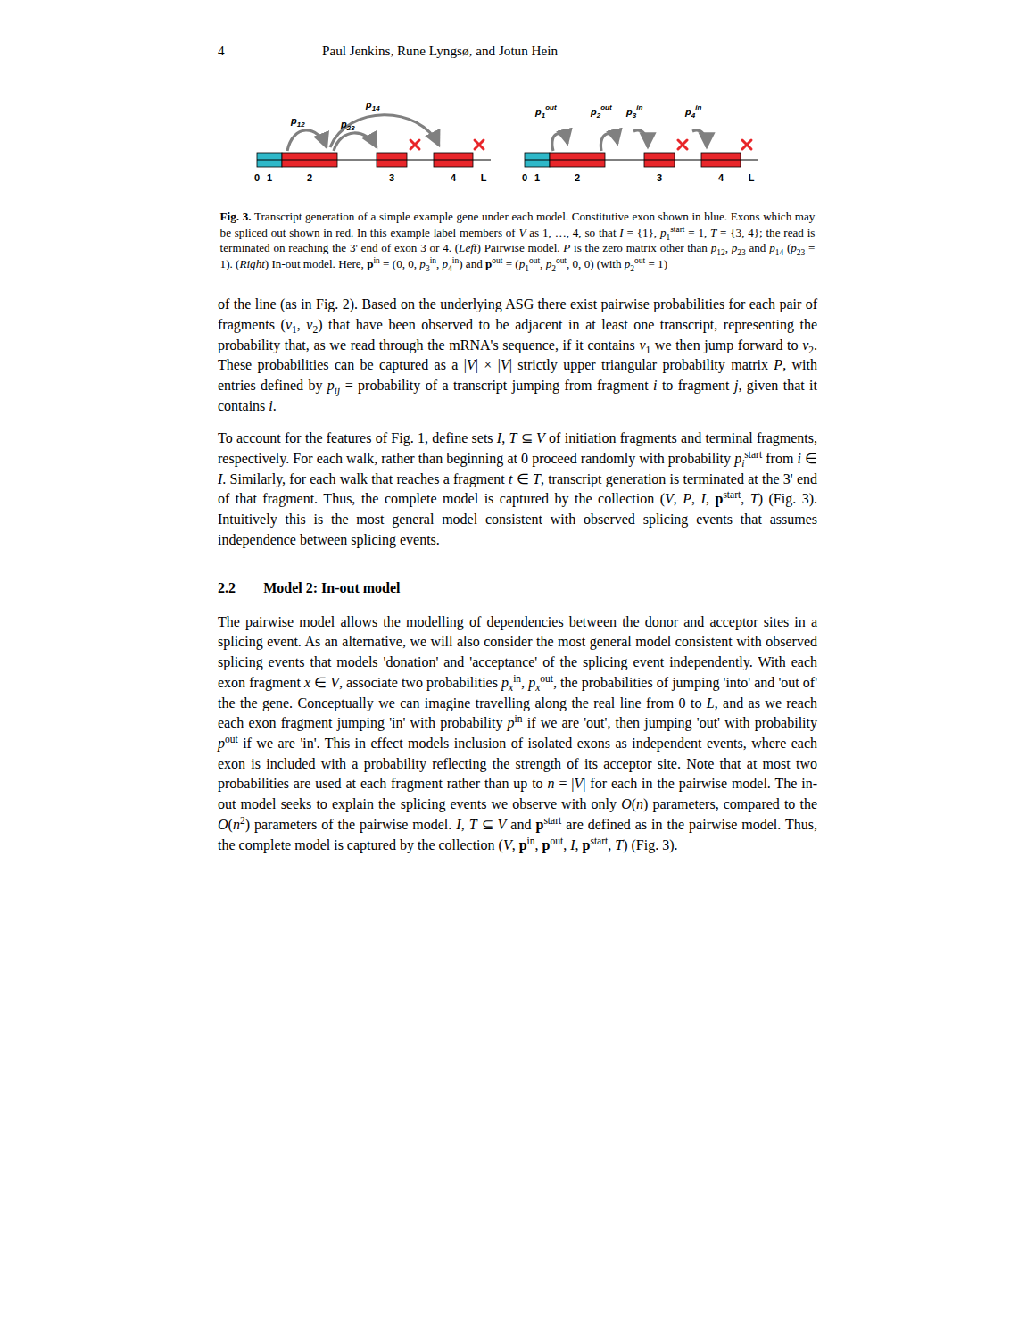4 Paul Jenkins, Rune Lyngsø, and Jotun Hein
0 1 2 3 4 L p12 p23 p14 0 1 2 3 4 L p1out p2out p3in p4in
Fig. 3. Transcript generation of a simple example gene under each model. Constitutive exon shown in blue. Exons which may be spliced out shown in red. In this example label members of V as 1, …, 4, so that I = {1}, p1start = 1, T = {3, 4}; the read is terminated on reaching the 3' end of exon 3 or 4. (Left) Pairwise model. P is the zero matrix other than p12, p23 and p14 (p23 = 1). (Right) In-out model. Here, pin = (0, 0, p3in, p4in) and pout = (p1out, p2out, 0, 0) (with p2out = 1)
of the line (as in Fig. 2). Based on the underlying ASG there exist pairwise probabilities for each pair of fragments (v1, v2) that have been observed to be adjacent in at least one transcript, representing the probability that, as we read through the mRNA's sequence, if it contains v1 we then jump forward to v2. These probabilities can be captured as a |V| × |V| strictly upper triangular probability matrix P, with entries defined by pij = probability of a transcript jumping from fragment i to fragment j, given that it contains i.
To account for the features of Fig. 1, define sets I, T ⊆ V of initiation fragments and terminal fragments, respectively. For each walk, rather than beginning at 0 proceed randomly with probability pistart from i ∈ I. Similarly, for each walk that reaches a fragment t ∈ T, transcript generation is terminated at the 3' end of that fragment. Thus, the complete model is captured by the collection (V, P, I, pstart, T) (Fig. 3). Intuitively this is the most general model consistent with observed splicing events that assumes independence between splicing events.
2.2 Model 2: In-out model
The pairwise model allows the modelling of dependencies between the donor and acceptor sites in a splicing event. As an alternative, we will also consider the most general model consistent with observed splicing events that models 'donation' and 'acceptance' of the splicing event independently. With each exon fragment x ∈ V, associate two probabilities pxin, pxout, the probabilities of jumping 'into' and 'out of' the the gene. Conceptually we can imagine travelling along the real line from 0 to L, and as we reach each exon fragment jumping 'in' with probability pin if we are 'out', then jumping 'out' with probability pout if we are 'in'. This in effect models inclusion of isolated exons as independent events, where each exon is included with a probability reflecting the strength of its acceptor site. Note that at most two probabilities are used at each fragment rather than up to n = |V| for each in the pairwise model. The in-out model seeks to explain the splicing events we observe with only O(n) parameters, compared to the O(n2) parameters of the pairwise model. I, T ⊆ V and pstart are defined as in the pairwise model. Thus, the complete model is captured by the collection (V, pin, pout, I, pstart, T) (Fig. 3).